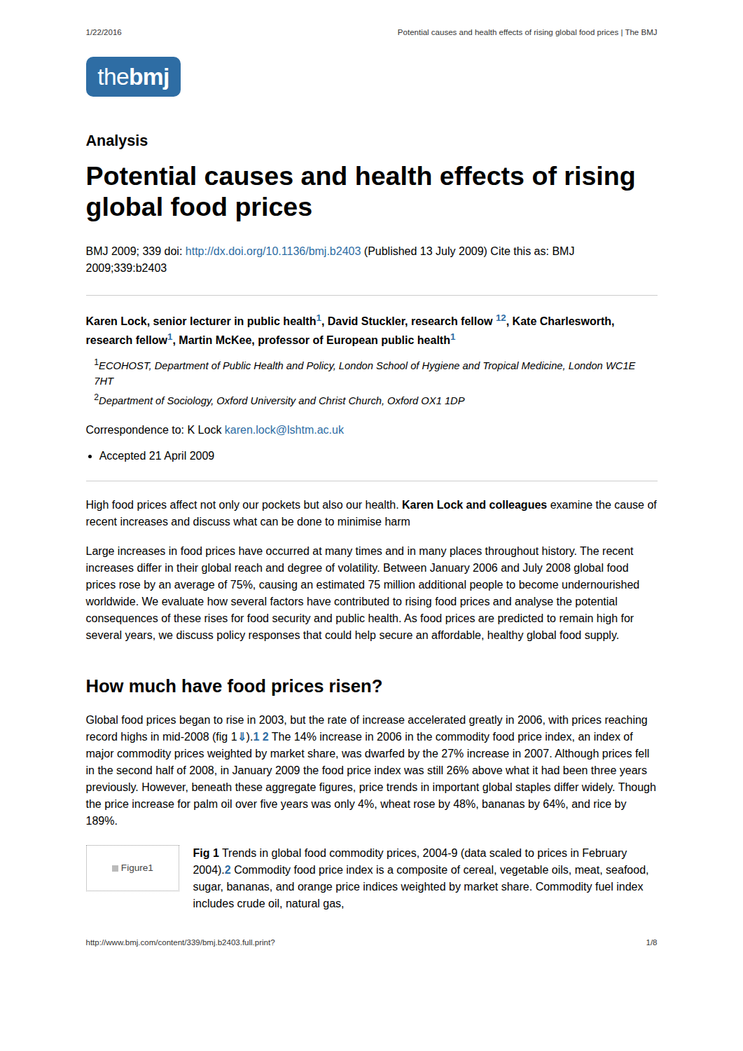1/22/2016 Potential causes and health effects of rising global food prices | The BMJ
the bmj
Analysis
Potential causes and health effects of rising global food prices
BMJ 2009; 339 doi: http://dx.doi.org/10.1136/bmj.b2403 (Published 13 July 2009) Cite this as: BMJ 2009;339:b2403
Karen Lock, senior lecturer in public health1, David Stuckler, research fellow 12, Kate Charlesworth, research fellow1, Martin McKee, professor of European public health1
1ECOHOST, Department of Public Health and Policy, London School of Hygiene and Tropical Medicine, London WC1E 7HT
2Department of Sociology, Oxford University and Christ Church, Oxford OX1 1DP
Correspondence to: K Lock karen.lock@lshtm.ac.uk
Accepted 21 April 2009
High food prices affect not only our pockets but also our health. Karen Lock and colleagues examine the cause of recent increases and discuss what can be done to minimise harm
Large increases in food prices have occurred at many times and in many places throughout history. The recent increases differ in their global reach and degree of volatility. Between January 2006 and July 2008 global food prices rose by an average of 75%, causing an estimated 75 million additional people to become undernourished worldwide. We evaluate how several factors have contributed to rising food prices and analyse the potential consequences of these rises for food security and public health. As food prices are predicted to remain high for several years, we discuss policy responses that could help secure an affordable, healthy global food supply.
How much have food prices risen?
Global food prices began to rise in 2003, but the rate of increase accelerated greatly in 2006, with prices reaching record highs in mid-2008 (fig 1⇓).1 2 The 14% increase in 2006 in the commodity food price index, an index of major commodity prices weighted by market share, was dwarfed by the 27% increase in 2007. Although prices fell in the second half of 2008, in January 2009 the food price index was still 26% above what it had been three years previously. However, beneath these aggregate figures, price trends in important global staples differ widely. Though the price increase for palm oil over five years was only 4%, wheat rose by 48%, bananas by 64%, and rice by 189%.
Figure1
Fig 1 Trends in global food commodity prices, 2004-9 (data scaled to prices in February 2004).2 Commodity food price index is a composite of cereal, vegetable oils, meat, seafood, sugar, bananas, and orange price indices weighted by market share. Commodity fuel index includes crude oil, natural gas,
http://www.bmj.com/content/339/bmj.b2403.full.print? 1/8